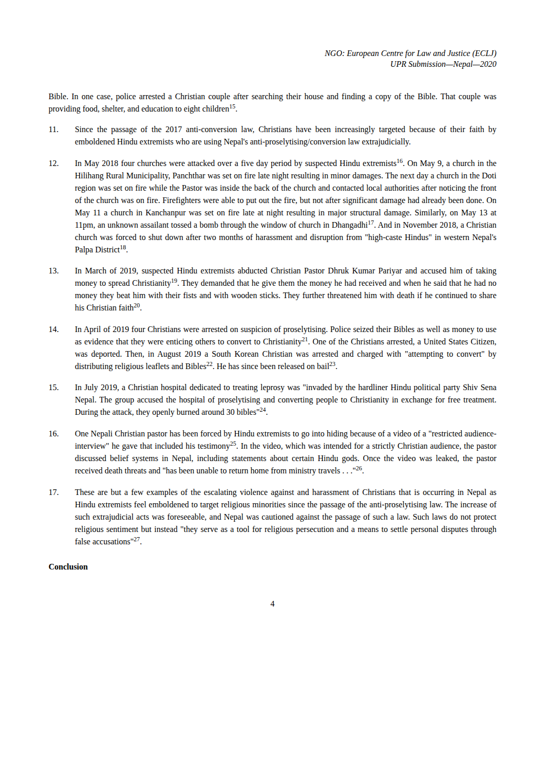NGO: European Centre for Law and Justice (ECLJ)
UPR Submission—Nepal—2020
Bible. In one case, police arrested a Christian couple after searching their house and finding a copy of the Bible. That couple was providing food, shelter, and education to eight children15.
11.
Since the passage of the 2017 anti-conversion law, Christians have been increasingly targeted because of their faith by emboldened Hindu extremists who are using Nepal's anti-proselytising/conversion law extrajudicially.
12.
In May 2018 four churches were attacked over a five day period by suspected Hindu extremists16. On May 9, a church in the Hilihang Rural Municipality, Panchthar was set on fire late night resulting in minor damages. The next day a church in the Doti region was set on fire while the Pastor was inside the back of the church and contacted local authorities after noticing the front of the church was on fire. Firefighters were able to put out the fire, but not after significant damage had already been done. On May 11 a church in Kanchanpur was set on fire late at night resulting in major structural damage. Similarly, on May 13 at 11pm, an unknown assailant tossed a bomb through the window of church in Dhangadhi17. And in November 2018, a Christian church was forced to shut down after two months of harassment and disruption from "high-caste Hindus" in western Nepal's Palpa District18.
13.
In March of 2019, suspected Hindu extremists abducted Christian Pastor Dhruk Kumar Pariyar and accused him of taking money to spread Christianity19. They demanded that he give them the money he had received and when he said that he had no money they beat him with their fists and with wooden sticks. They further threatened him with death if he continued to share his Christian faith20.
14.
In April of 2019 four Christians were arrested on suspicion of proselytising. Police seized their Bibles as well as money to use as evidence that they were enticing others to convert to Christianity21. One of the Christians arrested, a United States Citizen, was deported. Then, in August 2019 a South Korean Christian was arrested and charged with "attempting to convert" by distributing religious leaflets and Bibles22. He has since been released on bail23.
15.
In July 2019, a Christian hospital dedicated to treating leprosy was "invaded by the hardliner Hindu political party Shiv Sena Nepal. The group accused the hospital of proselytising and converting people to Christianity in exchange for free treatment. During the attack, they openly burned around 30 bibles"24.
16.
One Nepali Christian pastor has been forced by Hindu extremists to go into hiding because of a video of a "restricted audience-interview" he gave that included his testimony25. In the video, which was intended for a strictly Christian audience, the pastor discussed belief systems in Nepal, including statements about certain Hindu gods. Once the video was leaked, the pastor received death threats and "has been unable to return home from ministry travels . . ."26.
17.
These are but a few examples of the escalating violence against and harassment of Christians that is occurring in Nepal as Hindu extremists feel emboldened to target religious minorities since the passage of the anti-proselytising law. The increase of such extrajudicial acts was foreseeable, and Nepal was cautioned against the passage of such a law. Such laws do not protect religious sentiment but instead "they serve as a tool for religious persecution and a means to settle personal disputes through false accusations"27.
Conclusion
4